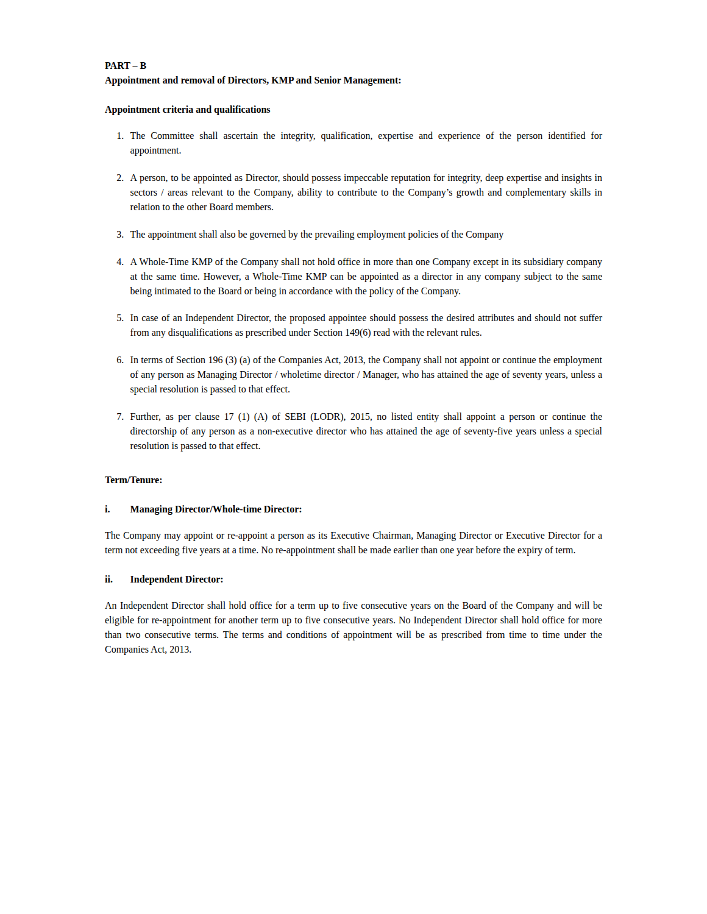PART – B
Appointment and removal of Directors, KMP and Senior Management:
Appointment criteria and qualifications
The Committee shall ascertain the integrity, qualification, expertise and experience of the person identified for appointment.
A person, to be appointed as Director, should possess impeccable reputation for integrity, deep expertise and insights in sectors / areas relevant to the Company, ability to contribute to the Company’s growth and complementary skills in relation to the other Board members.
The appointment shall also be governed by the prevailing employment policies of the Company
A Whole-Time KMP of the Company shall not hold office in more than one Company except in its subsidiary company at the same time. However, a Whole-Time KMP can be appointed as a director in any company subject to the same being intimated to the Board or being in accordance with the policy of the Company.
In case of an Independent Director, the proposed appointee should possess the desired attributes and should not suffer from any disqualifications as prescribed under Section 149(6) read with the relevant rules.
In terms of Section 196 (3) (a) of the Companies Act, 2013, the Company shall not appoint or continue the employment of any person as Managing Director / wholetime director / Manager, who has attained the age of seventy years, unless a special resolution is passed to that effect.
Further, as per clause 17 (1) (A) of SEBI (LODR), 2015, no listed entity shall appoint a person or continue the directorship of any person as a non-executive director who has attained the age of seventy-five years unless a special resolution is passed to that effect.
Term/Tenure:
i. Managing Director/Whole-time Director:
The Company may appoint or re-appoint a person as its Executive Chairman, Managing Director or Executive Director for a term not exceeding five years at a time. No re-appointment shall be made earlier than one year before the expiry of term.
ii. Independent Director:
An Independent Director shall hold office for a term up to five consecutive years on the Board of the Company and will be eligible for re-appointment for another term up to five consecutive years. No Independent Director shall hold office for more than two consecutive terms. The terms and conditions of appointment will be as prescribed from time to time under the Companies Act, 2013.